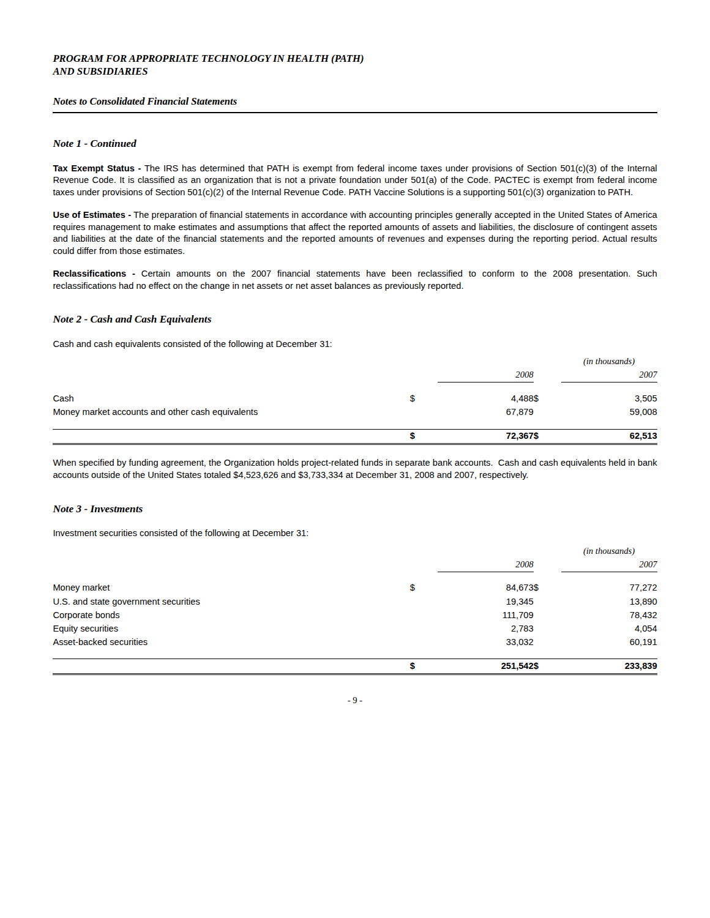PROGRAM FOR APPROPRIATE TECHNOLOGY IN HEALTH (PATH)
AND SUBSIDIARIES
Notes to Consolidated Financial Statements
Note 1 - Continued
Tax Exempt Status - The IRS has determined that PATH is exempt from federal income taxes under provisions of Section 501(c)(3) of the Internal Revenue Code. It is classified as an organization that is not a private foundation under 501(a) of the Code. PACTEC is exempt from federal income taxes under provisions of Section 501(c)(2) of the Internal Revenue Code. PATH Vaccine Solutions is a supporting 501(c)(3) organization to PATH.
Use of Estimates - The preparation of financial statements in accordance with accounting principles generally accepted in the United States of America requires management to make estimates and assumptions that affect the reported amounts of assets and liabilities, the disclosure of contingent assets and liabilities at the date of the financial statements and the reported amounts of revenues and expenses during the reporting period. Actual results could differ from those estimates.
Reclassifications - Certain amounts on the 2007 financial statements have been reclassified to conform to the 2008 presentation. Such reclassifications had no effect on the change in net assets or net asset balances as previously reported.
Note 2 - Cash and Cash Equivalents
Cash and cash equivalents consisted of the following at December 31:
| | | | | (in thousands) |
| | | 2008 | | 2007 |
| Cash | $ | 4,488 | $ | 3,505 |
| Money market accounts and other cash equivalents | | 67,879 | | 59,008 |
| | $ | 72,367 | $ | 62,513 |
When specified by funding agreement, the Organization holds project-related funds in separate bank accounts. Cash and cash equivalents held in bank accounts outside of the United States totaled $4,523,626 and $3,733,334 at December 31, 2008 and 2007, respectively.
Note 3 - Investments
Investment securities consisted of the following at December 31:
| | | | | (in thousands) |
| | | 2008 | | 2007 |
| Money market | $ | 84,673 | $ | 77,272 |
| U.S. and state government securities | | 19,345 | | 13,890 |
| Corporate bonds | | 111,709 | | 78,432 |
| Equity securities | | 2,783 | | 4,054 |
| Asset-backed securities | | 33,032 | | 60,191 |
| | $ | 251,542 | $ | 233,839 |
- 9 -